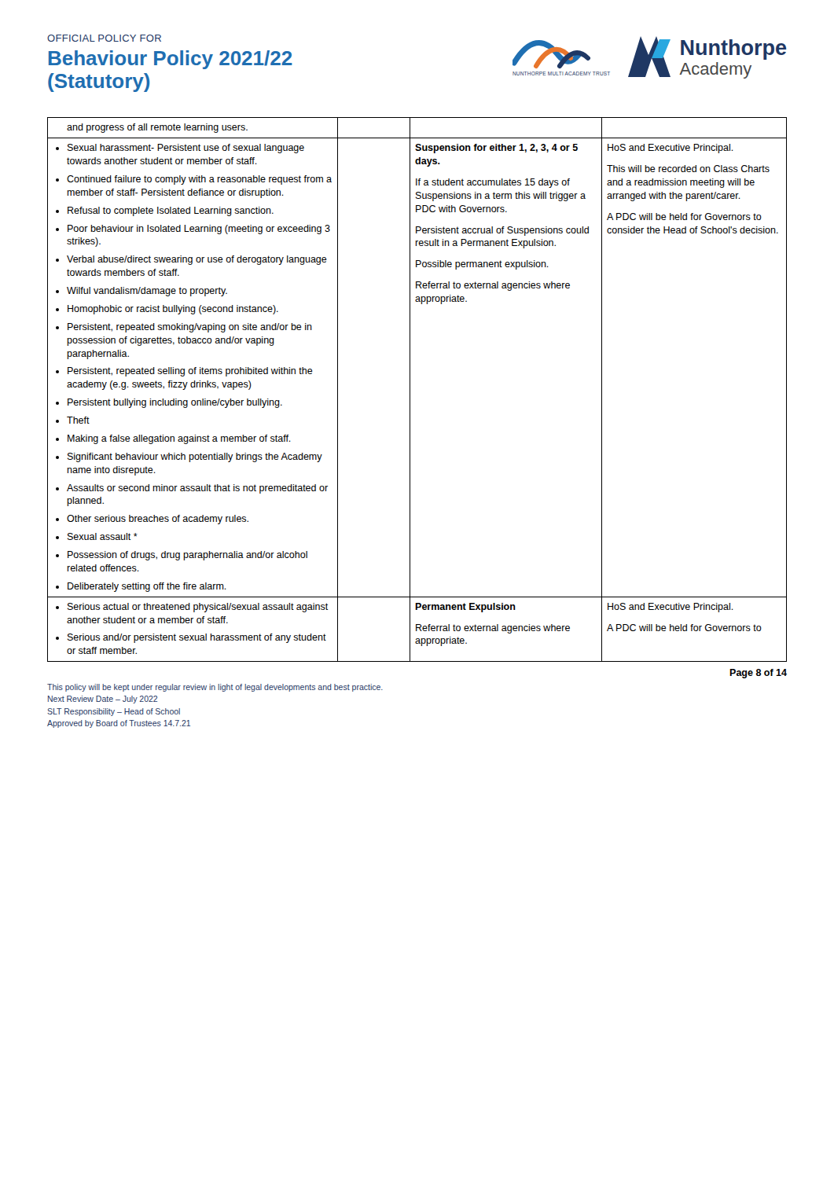OFFICIAL POLICY FOR
Behaviour Policy 2021/22
(Statutory)
NUNTHORPE MULTI ACADEMY TRUST
Nunthorpe Academy
| and progress of all remote learning users. | | | |
| Sexual harassment- Persistent use of sexual language towards another student or member of staff. Continued failure to comply with a reasonable request from a member of staff- Persistent defiance or disruption. Refusal to complete Isolated Learning sanction. Poor behaviour in Isolated Learning (meeting or exceeding 3 strikes). Verbal abuse/direct swearing or use of derogatory language towards members of staff. Wilful vandalism/damage to property. Homophobic or racist bullying (second instance). Persistent, repeated smoking/vaping on site and/or be in possession of cigarettes, tobacco and/or vaping paraphernalia. Persistent, repeated selling of items prohibited within the academy (e.g. sweets, fizzy drinks, vapes) Persistent bullying including online/cyber bullying. Theft Making a false allegation against a member of staff. Significant behaviour which potentially brings the Academy name into disrepute. Assaults or second minor assault that is not premeditated or planned. Other serious breaches of academy rules. Sexual assault * Possession of drugs, drug paraphernalia and/or alcohol related offences. Deliberately setting off the fire alarm. | | Suspension for either 1, 2, 3, 4 or 5 days. If a student accumulates 15 days of Suspensions in a term this will trigger a PDC with Governors. Persistent accrual of Suspensions could result in a Permanent Expulsion. Possible permanent expulsion. Referral to external agencies where appropriate. | HoS and Executive Principal. This will be recorded on Class Charts and a readmission meeting will be arranged with the parent/carer. A PDC will be held for Governors to consider the Head of School's decision. |
| Serious actual or threatened physical/sexual assault against another student or a member of staff. Serious and/or persistent sexual harassment of any student or staff member. | | Permanent Expulsion Referral to external agencies where appropriate. | HoS and Executive Principal. A PDC will be held for Governors to |
Page 8 of 14
This policy will be kept under regular review in light of legal developments and best practice.
Next Review Date – July 2022
SLT Responsibility – Head of School
Approved by Board of Trustees 14.7.21